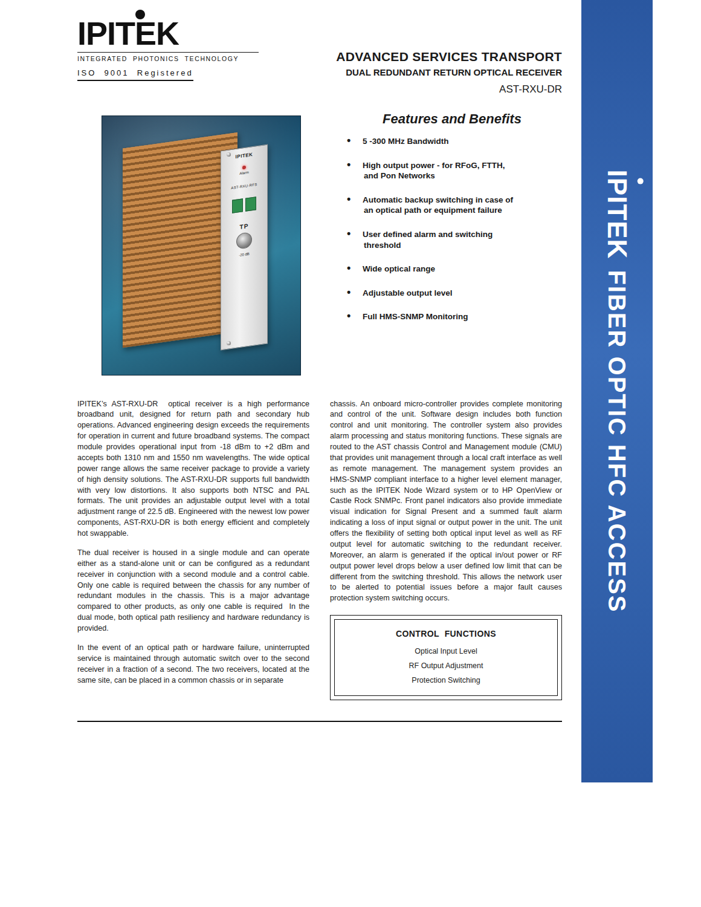IP ITEK FIBER OPTIC HFC ACCESS
IP ITEK
INTEGRATED PHOTONICS TECHNOLOGY
ISO 9001 Registered
ADVANCED SERVICES TRANSPORT
DUAL REDUNDANT RETURN OPTICAL RECEIVER
AST-RXU-DR
IPITEK
Alarm
AST-RXU-RFS
TP
-20 dB
Features and Benefits
5 -300 MHz Bandwidth
High output power - for RFoG, FTTH,and Pon Networks
Automatic backup switching in case ofan optical path or equipment failure
User defined alarm and switchingthreshold
Wide optical range
Adjustable output level
Full HMS-SNMP Monitoring
IPITEK’s AST-RXU-DR optical receiver is a high performance broadband unit, designed for return path and secondary hub operations. Advanced engineering design exceeds the requirements for operation in current and future broadband systems. The compact module provides operational input from -18 dBm to +2 dBm and accepts both 1310 nm and 1550 nm wavelengths. The wide optical power range allows the same receiver package to provide a variety of high density solutions. The AST-RXU-DR supports full bandwidth with very low distortions. It also supports both NTSC and PAL formats. The unit provides an adjustable output level with a total adjustment range of 22.5 dB. Engineered with the newest low power components, AST-RXU-DR is both energy efficient and completely hot swappable.
The dual receiver is housed in a single module and can operate either as a stand-alone unit or can be configured as a redundant receiver in conjunction with a second module and a control cable. Only one cable is required between the chassis for any number of redundant modules in the chassis. This is a major advantage compared to other products, as only one cable is required In the dual mode, both optical path resiliency and hardware redundancy is provided.
In the event of an optical path or hardware failure, uninterrupted service is maintained through automatic switch over to the second receiver in a fraction of a second. The two receivers, located at the same site, can be placed in a common chassis or in separate
chassis. An onboard micro-controller provides complete monitoring and control of the unit. Software design includes both function control and unit monitoring. The controller system also provides alarm processing and status monitoring functions. These signals are routed to the AST chassis Control and Management module (CMU) that provides unit management through a local craft interface as well as remote management. The management system provides an HMS-SNMP compliant interface to a higher level element manager, such as the IPITEK Node Wizard system or to HP OpenView or Castle Rock SNMPc. Front panel indicators also provide immediate visual indication for Signal Present and a summed fault alarm indicating a loss of input signal or output power in the unit. The unit offers the flexibility of setting both optical input level as well as RF output level for automatic switching to the redundant receiver. Moreover, an alarm is generated if the optical in/out power or RF output power level drops below a user defined low limit that can be different from the switching threshold. This allows the network user to be alerted to potential issues before a major fault causes protection system switching occurs.
CONTROL FUNCTIONS
Optical Input Level
RF Output Adjustment
Protection Switching